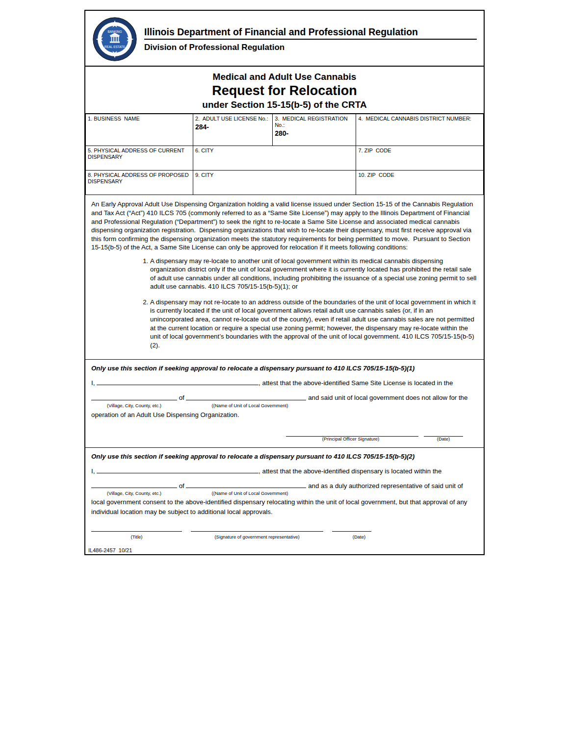BANKING REAL ESTATE
Illinois Department of Financial and Professional Regulation
Division of Professional Regulation
Medical and Adult Use Cannabis
Request for Relocation
under Section 15-15(b-5) of the CRTA
| 1. BUSINESS NAME | 2. ADULT USE LICENSE No.: 284- | 3. MEDICAL REGISTRATION No.: 280- | 4. MEDICAL CANNABIS DISTRICT NUMBER: |
| 5. PHYSICAL ADDRESS OF CURRENT DISPENSARY | 6. CITY | 7. ZIP CODE |
| 8. PHYSICAL ADDRESS OF PROPOSED DISPENSARY | 9. CITY | 10. ZIP CODE |
An Early Approval Adult Use Dispensing Organization holding a valid license issued under Section 15-15 of the Cannabis Regulation and Tax Act (“Act”) 410 ILCS 705 (commonly referred to as a “Same Site License”) may apply to the Illinois Department of Financial and Professional Regulation (“Department”) to seek the right to re-locate a Same Site License and associated medical cannabis dispensing organization registration. Dispensing organizations that wish to re-locate their dispensary, must first receive approval via this form confirming the dispensing organization meets the statutory requirements for being permitted to move. Pursuant to Section 15-15(b-5) of the Act, a Same Site License can only be approved for relocation if it meets following conditions:
A dispensary may re-locate to another unit of local government within its medical cannabis dispensing organization district only if the unit of local government where it is currently located has prohibited the retail sale of adult use cannabis under all conditions, including prohibiting the issuance of a special use zoning permit to sell adult use cannabis. 410 ILCS 705/15-15(b-5)(1); or
A dispensary may not re-locate to an address outside of the boundaries of the unit of local government in which it is currently located if the unit of local government allows retail adult use cannabis sales (or, if in an unincorporated area, cannot re-locate out of the county), even if retail adult use cannabis sales are not permitted at the current location or require a special use zoning permit; however, the dispensary may re-locate within the unit of local government’s boundaries with the approval of the unit of local government. 410 ILCS 705/15-15(b-5)(2).
Only use this section if seeking approval to relocate a dispensary pursuant to 410 ILCS 705/15-15(b-5)(1)
I, , attest that the above-identified Same Site License is located in the
of and said unit of local government does not allow for the
(Village, City, County, etc.)((Name of Unit of Local Government)
operation of an Adult Use Dispensing Organization.
(Principal Officer Signature)(Date)
Only use this section if seeking approval to relocate a dispensary pursuant to 410 ILCS 705/15-15(b-5)(2)
I, , attest that the above-identified dispensary is located within the
of and as a duly authorized representative of said unit of
(Village, City, County, etc.)((Name of Unit of Local Government)
local government consent to the above-identified dispensary relocating within the unit of local government, but that approval of any individual location may be subject to additional local approvals.
(Title)(Signature of government representative)(Date)
IL486-2457 10/21